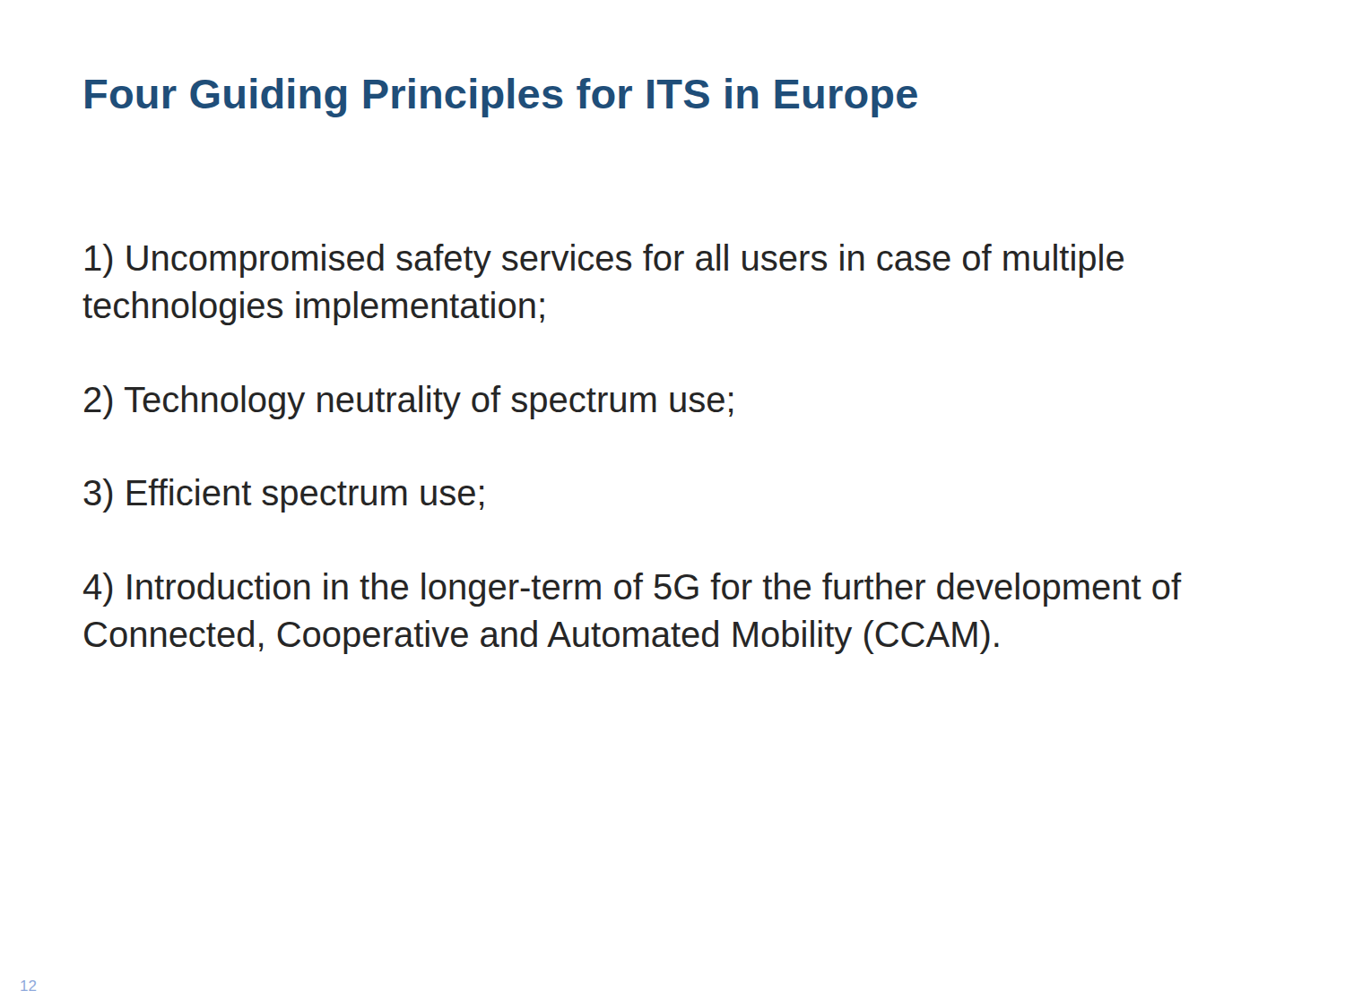Four Guiding Principles for ITS in Europe
1) Uncompromised safety services for all users in case of multiple technologies implementation;
2) Technology neutrality of spectrum use;
3) Efficient spectrum use;
4) Introduction in the longer-term of 5G for the further development of Connected, Cooperative and Automated Mobility (CCAM).
12